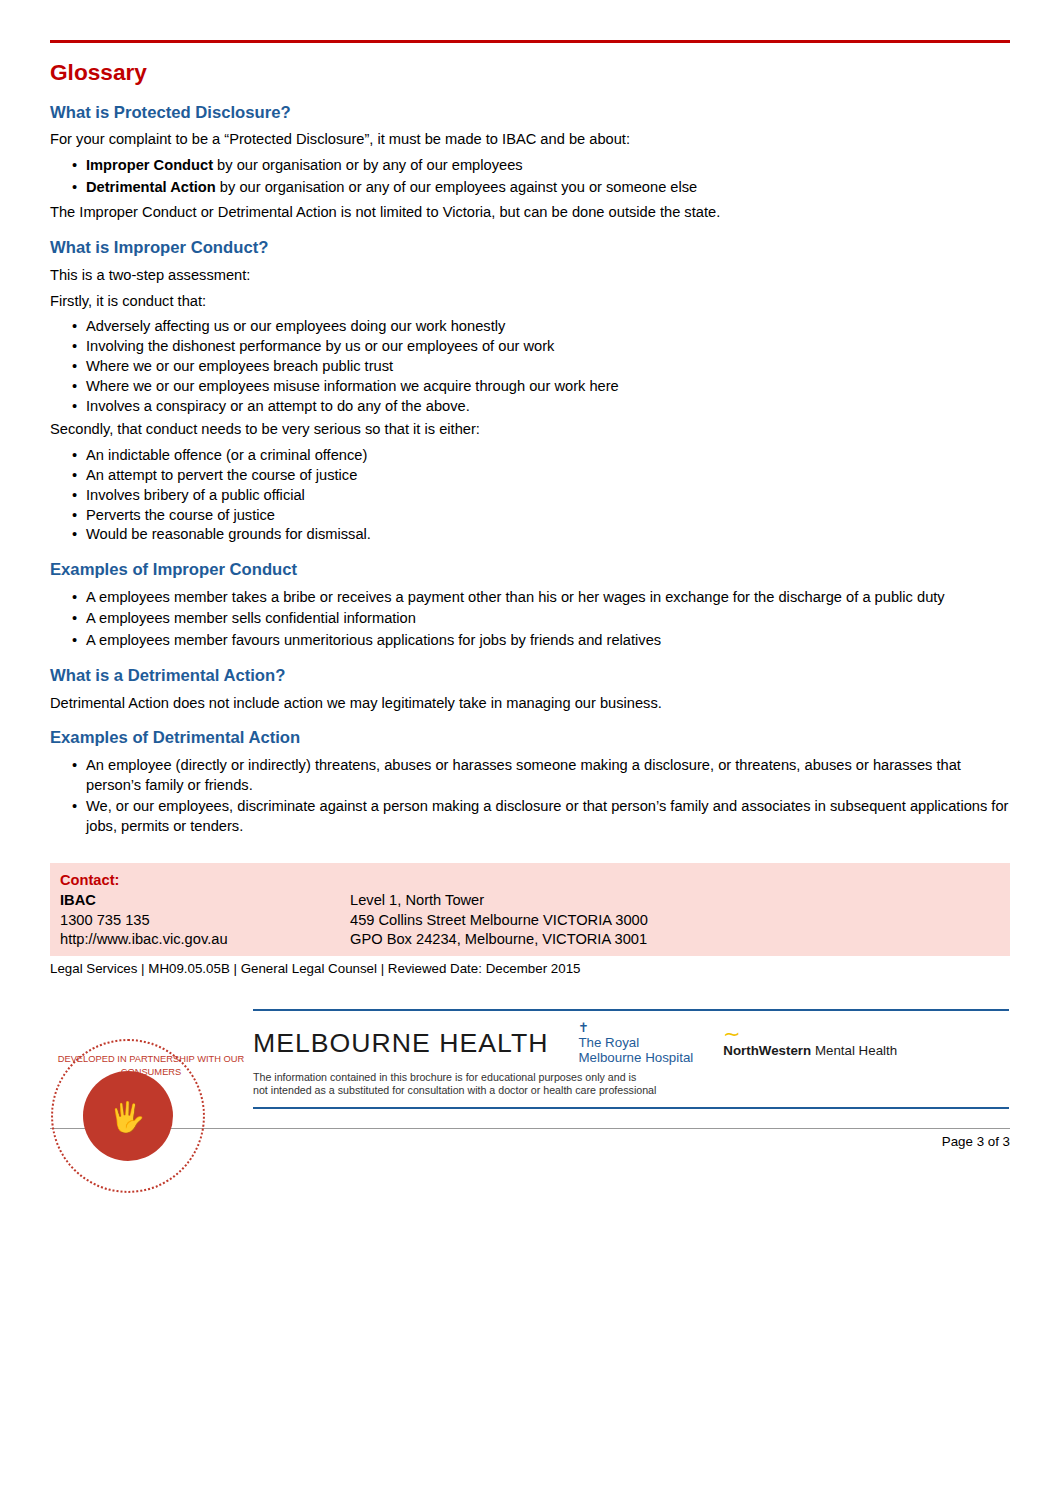Glossary
What is Protected Disclosure?
For your complaint to be a “Protected Disclosure”, it must be made to IBAC and be about:
Improper Conduct by our organisation or by any of our employees
Detrimental Action by our organisation or any of our employees against you or someone else
The Improper Conduct or Detrimental Action is not limited to Victoria, but can be done outside the state.
What is Improper Conduct?
This is a two-step assessment:
Firstly, it is conduct that:
Adversely affecting us or our employees doing our work honestly
Involving the dishonest performance by us or our employees of our work
Where we or our employees breach public trust
Where we or our employees misuse information we acquire through our work here
Involves a conspiracy or an attempt to do any of the above.
Secondly, that conduct needs to be very serious so that it is either:
An indictable offence (or a criminal offence)
An attempt to pervert the course of justice
Involves bribery of a public official
Perverts the course of justice
Would be reasonable grounds for dismissal.
Examples of Improper Conduct
A employees member takes a bribe or receives a payment other than his or her wages in exchange for the discharge of a public duty
A employees member sells confidential information
A employees member favours unmeritorious applications for jobs by friends and relatives
What is a Detrimental Action?
Detrimental Action does not include action we may legitimately take in managing our business.
Examples of Detrimental Action
An employee (directly or indirectly) threatens, abuses or harasses someone making a disclosure, or threatens, abuses or harasses that person’s family or friends.
We, or our employees, discriminate against a person making a disclosure or that person’s family and associates in subsequent applications for jobs, permits or tenders.
Contact:
| IBAC | Level 1, North Tower |
| 1300 735 135 | 459 Collins Street Melbourne VICTORIA 3000 |
| http://www.ibac.vic.gov.au | GPO Box 24234, Melbourne, VICTORIA 3001 |
Legal Services | MH09.05.05B | General Legal Counsel | Reviewed Date: December 2015
| 🖐 DEVELOPED IN PARTNERSHIP WITH OUR CONSUMERS | MELBOURNE HEALTH ✝ The Royal Melbourne Hospital ∼ NorthWestern Mental Health The information contained in this brochure is for educational purposes only and is not intended as a substituted for consultation with a doctor or health care professional |
Page 3 of 3